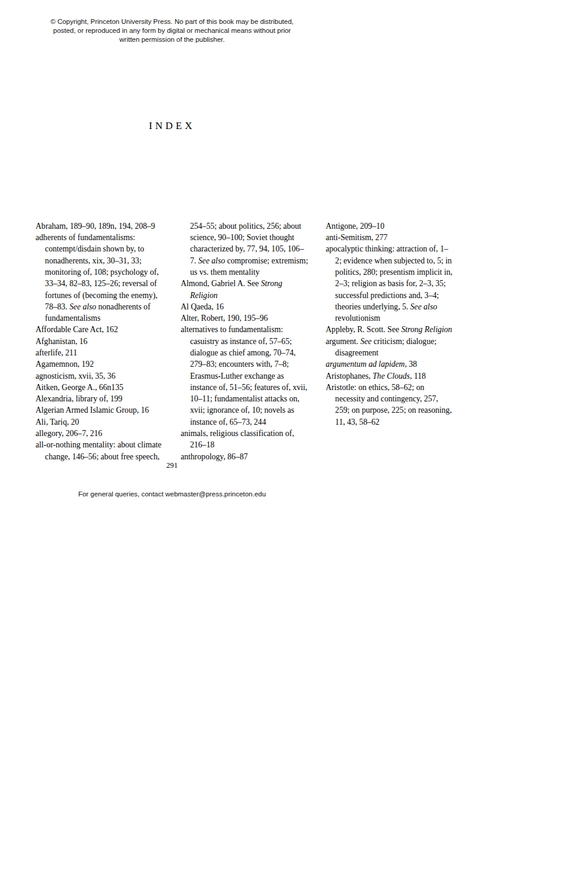© Copyright, Princeton University Press. No part of this book may be distributed, posted, or reproduced in any form by digital or mechanical means without prior written permission of the publisher.
Index
Abraham, 189–90, 189n, 194, 208–9
adherents of fundamentalisms: contempt/disdain shown by, to nonadherents, xix, 30–31, 33; monitoring of, 108; psychology of, 33–34, 82–83, 125–26; reversal of fortunes of (becoming the enemy), 78–83. See also nonadherents of fundamentalisms
Affordable Care Act, 162
Afghanistan, 16
afterlife, 211
Agamemnon, 192
agnosticism, xvii, 35, 36
Aitken, George A., 66n135
Alexandria, library of, 199
Algerian Armed Islamic Group, 16
Ali, Tariq, 20
allegory, 206–7, 216
all-or-nothing mentality: about climate change, 146–56; about free speech, 254–55; about politics, 256; about science, 90–100; Soviet thought characterized by, 77, 94, 105, 106–7. See also compromise; extremism; us vs. them mentality
Almond, Gabriel A. See Strong Religion
Al Qaeda, 16
Alter, Robert, 190, 195–96
alternatives to fundamentalism: casuistry as instance of, 57–65; dialogue as chief among, 70–74, 279–83; encounters with, 7–8; Erasmus-Luther exchange as instance of, 51–56; features of, xvii, 10–11; fundamentalist attacks on, xvii; ignorance of, 10; novels as instance of, 65–73, 244
animals, religious classification of, 216–18
anthropology, 86–87
Antigone, 209–10
anti-Semitism, 277
apocalyptic thinking: attraction of, 1–2; evidence when subjected to, 5; in politics, 280; presentism implicit in, 2–3; religion as basis for, 2–3, 35; successful predictions and, 3–4; theories underlying, 5. See also revolutionism
Appleby, R. Scott. See Strong Religion
argument. See criticism; dialogue; disagreement
argumentum ad lapidem, 38
Aristophanes, The Clouds, 118
Aristotle: on ethics, 58–62; on necessity and contingency, 257, 259; on purpose, 225; on reasoning, 11, 43, 58–62
291
For general queries, contact webmaster@press.princeton.edu